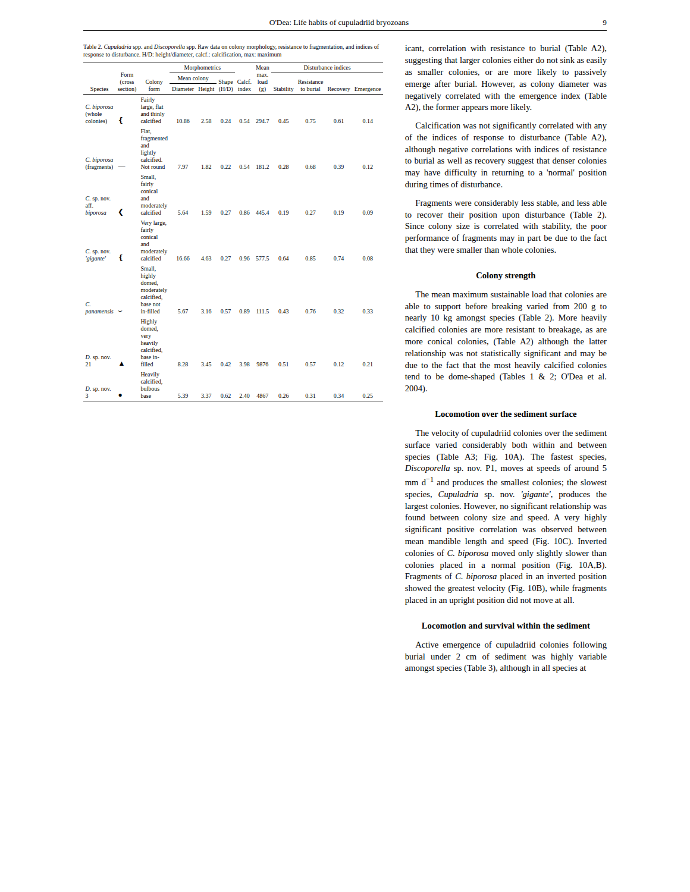O'Dea: Life habits of cupuladriid bryozoans
9
Table 2. Cupuladria spp. and Discoporella spp. Raw data on colony morphology, resistance to fragmentation, and indices of response to disturbance. H/D: height/diameter, calcf.: calcification, max: maximum
| Species | Form (cross section) | Colony form | Morphometrics | Calcf. index | Mean max. load (g) | Disturbance indices |
| --- | --- | --- | --- | --- | --- | --- |
| Mean colony | Shape (H/D) | Stability | Resistance to burial | Recovery | Emergence |
| Diameter | Height |
| C. biporosa (whole colonies) | ❴ | Fairly large, flat and thinly calcified | 10.86 | 2.58 | 0.24 | 0.54 | 294.7 | 0.45 | 0.75 | 0.61 | 0.14 |
| C. biporosa (fragments) | ― | Flat, fragmented and lightly calcified. Not round | 7.97 | 1.82 | 0.22 | 0.54 | 181.2 | 0.28 | 0.68 | 0.39 | 0.12 |
| C. sp. nov. aff. biporosa | ❮ | Small, fairly conical and moderately calcified | 5.64 | 1.59 | 0.27 | 0.86 | 445.4 | 0.19 | 0.27 | 0.19 | 0.09 |
| C. sp. nov. 'gigante' | ❴ | Very large, fairly conical and moderately calcified | 16.66 | 4.63 | 0.27 | 0.96 | 577.5 | 0.64 | 0.85 | 0.74 | 0.08 |
| C. panamensis | ⌣ | Small, highly domed, moderately calcified, base not in-filled | 5.67 | 3.16 | 0.57 | 0.89 | 111.5 | 0.43 | 0.76 | 0.32 | 0.33 |
| D. sp. nov. 21 | ▲ | Highly domed, very heavily calcified, base in-filled | 8.28 | 3.45 | 0.42 | 3.98 | 9876 | 0.51 | 0.57 | 0.12 | 0.21 |
| D. sp. nov. 3 | ● | Heavily calcified, bulbous base | 5.39 | 3.37 | 0.62 | 2.40 | 4867 | 0.26 | 0.31 | 0.34 | 0.25 |
icant, correlation with resistance to burial (Table A2), suggesting that larger colonies either do not sink as easily as smaller colonies, or are more likely to passively emerge after burial. However, as colony diameter was negatively correlated with the emergence index (Table A2), the former appears more likely.
Calcification was not significantly correlated with any of the indices of response to disturbance (Table A2), although negative correlations with indices of resistance to burial as well as recovery suggest that denser colonies may have difficulty in returning to a 'normal' position during times of disturbance.
Fragments were considerably less stable, and less able to recover their position upon disturbance (Table 2). Since colony size is correlated with stability, the poor performance of fragments may in part be due to the fact that they were smaller than whole colonies.
Colony strength
The mean maximum sustainable load that colonies are able to support before breaking varied from 200 g to nearly 10 kg amongst species (Table 2). More heavily calcified colonies are more resistant to breakage, as are more conical colonies, (Table A2) although the latter relationship was not statistically significant and may be due to the fact that the most heavily calcified colonies tend to be dome-shaped (Tables 1 & 2; O'Dea et al. 2004).
Locomotion over the sediment surface
The velocity of cupuladriid colonies over the sediment surface varied considerably both within and between species (Table A3; Fig. 10A). The fastest species, Discoporella sp. nov. P1, moves at speeds of around 5 mm d−1 and produces the smallest colonies; the slowest species, Cupuladria sp. nov. 'gigante', produces the largest colonies. However, no significant relationship was found between colony size and speed. A very highly significant positive correlation was observed between mean mandible length and speed (Fig. 10C). Inverted colonies of C. biporosa moved only slightly slower than colonies placed in a normal position (Fig. 10A,B). Fragments of C. biporosa placed in an inverted position showed the greatest velocity (Fig. 10B), while fragments placed in an upright position did not move at all.
Locomotion and survival within the sediment
Active emergence of cupuladriid colonies following burial under 2 cm of sediment was highly variable amongst species (Table 3), although in all species at